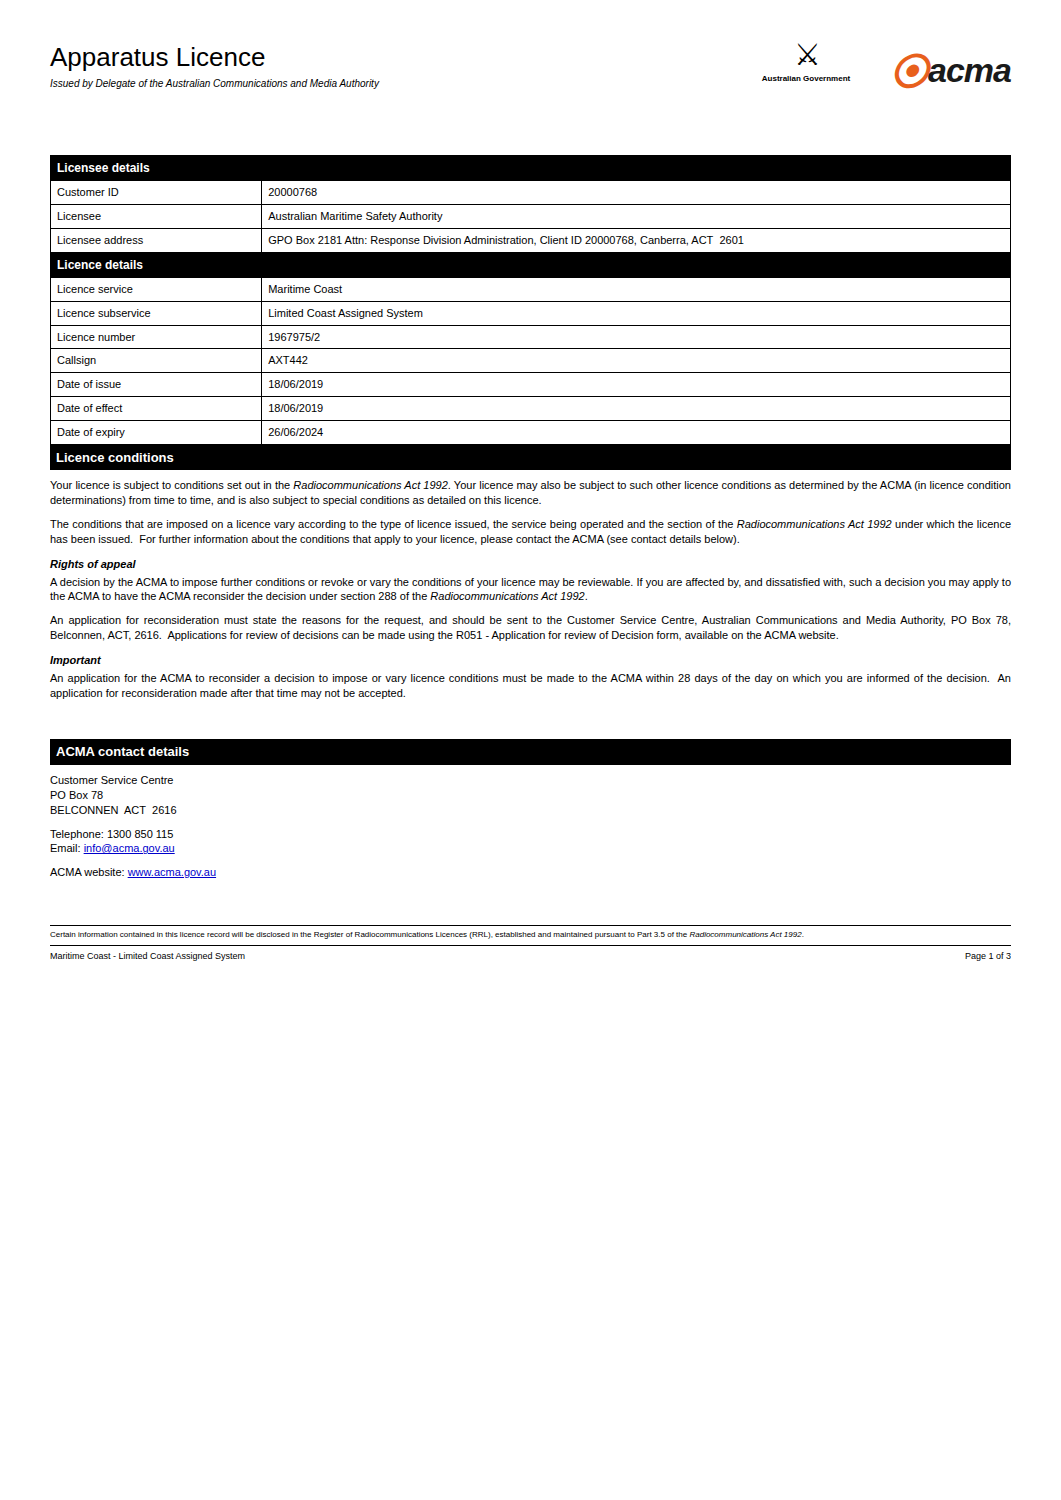Apparatus Licence
Issued by Delegate of the Australian Communications and Media Authority
⚔
Australian Government
⦿acma
| Licensee details |
| --- |
| Customer ID | 20000768 |
| Licensee | Australian Maritime Safety Authority |
| Licensee address | GPO Box 2181 Attn: Response Division Administration, Client ID 20000768, Canberra, ACT 2601 |
| Licence details |
| Licence service | Maritime Coast |
| Licence subservice | Limited Coast Assigned System |
| Licence number | 1967975/2 |
| Callsign | AXT442 |
| Date of issue | 18/06/2019 |
| Date of effect | 18/06/2019 |
| Date of expiry | 26/06/2024 |
Licence conditions
Your licence is subject to conditions set out in the Radiocommunications Act 1992. Your licence may also be subject to such other licence conditions as determined by the ACMA (in licence condition determinations) from time to time, and is also subject to special conditions as detailed on this licence.
The conditions that are imposed on a licence vary according to the type of licence issued, the service being operated and the section of the Radiocommunications Act 1992 under which the licence has been issued. For further information about the conditions that apply to your licence, please contact the ACMA (see contact details below).
Rights of appeal
A decision by the ACMA to impose further conditions or revoke or vary the conditions of your licence may be reviewable. If you are affected by, and dissatisfied with, such a decision you may apply to the ACMA to have the ACMA reconsider the decision under section 288 of the Radiocommunications Act 1992.
An application for reconsideration must state the reasons for the request, and should be sent to the Customer Service Centre, Australian Communications and Media Authority, PO Box 78, Belconnen, ACT, 2616. Applications for review of decisions can be made using the R051 - Application for review of Decision form, available on the ACMA website.
Important
An application for the ACMA to reconsider a decision to impose or vary licence conditions must be made to the ACMA within 28 days of the day on which you are informed of the decision. An application for reconsideration made after that time may not be accepted.
ACMA contact details
Customer Service Centre
PO Box 78
BELCONNEN ACT 2616
Telephone: 1300 850 115
Email: info@acma.gov.au
ACMA website: www.acma.gov.au
Certain information contained in this licence record will be disclosed in the Register of Radiocommunications Licences (RRL), established and maintained pursuant to Part 3.5 of the Radiocommunications Act 1992.
Maritime Coast - Limited Coast Assigned System Page 1 of 3